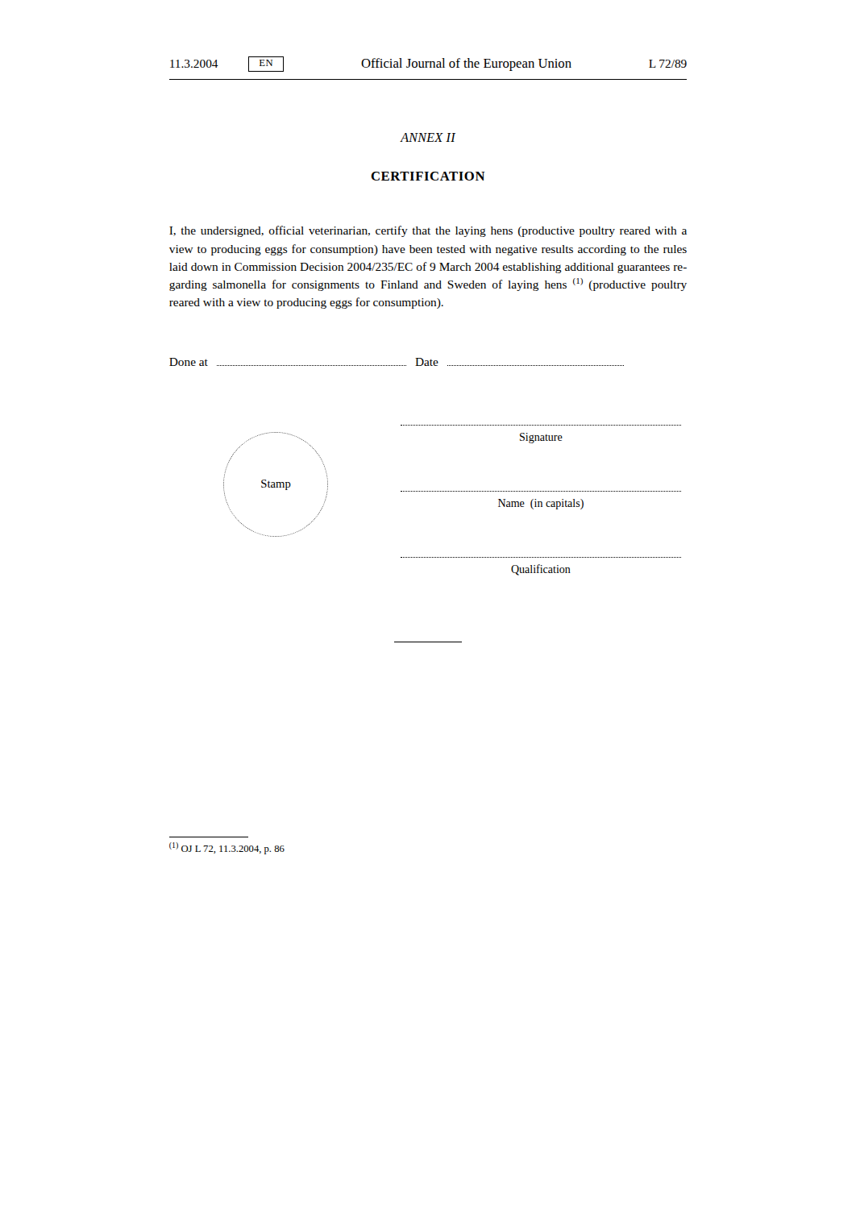11.3.2004 EN
Official Journal of the European Union
L 72/89
ANNEX II
CERTIFICATION
I, the undersigned, official veterinarian, certify that the laying hens (productive poultry reared with a view to producing eggs for consumption) have been tested with negative results according to the rules laid down in Commission Decision 2004/235/EC of 9 March 2004 establishing additional guarantees regarding salmonella for consignments to Finland and Sweden of laying hens (1) (productive poultry reared with a view to producing eggs for consumption).
Done at Date
Stamp
Signature
Name (in capitals)
Qualification
(1) OJ L 72, 11.3.2004, p. 86